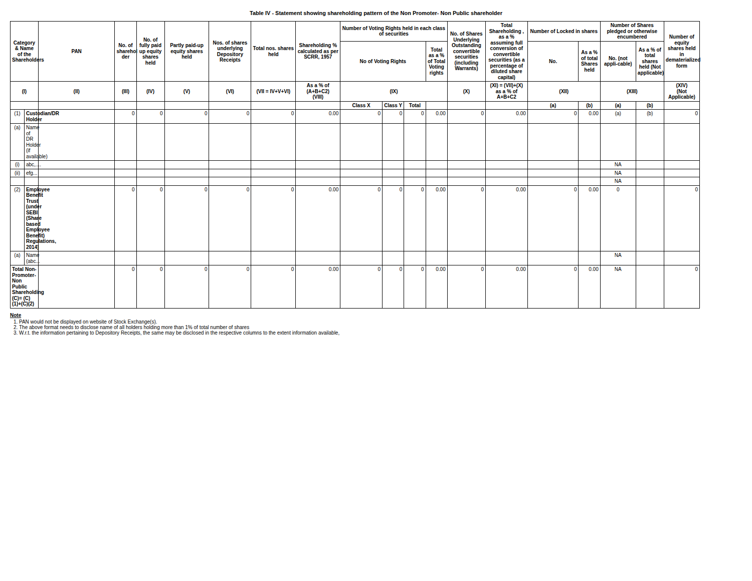Table IV - Statement showing shareholding pattern of the Non Promoter- Non Public shareholder
| Category & Name of the Shareholders | PAN | No. of sharehol der | No. of fully paid up equity shares held | Partly paid-up equity shares held | Nos. of shares underlying Depository Receipts | Total nos. shares held | Shareholding % calculated as per SCRR, 1957 | Number of Voting Rights held in each class of securities | No. of Shares Underlying Outstanding convertible securities (including Warrants) | Total Shareholding , as a % assuming full conversion of convertible securities (as a percentage of diluted share capital) | Number of Locked in shares | Number of Shares pledged or otherwise encumbered | Number of equity shares held in dematerialized form |
| --- | --- | --- | --- | --- | --- | --- | --- | --- | --- | --- | --- | --- | --- |
| No of Voting Rights | Total as a % of Total Voting rights | No. | As a % of total Shares held | No. (not appli-cable) | As a % of total shares held (Not applicable) |
| (I) | (II) | (III) | (IV) | (V) | (VI) | (VII = IV+V+VI) | As a % of (A+B+C2) (VIII) | (IX) | (X) | (XI) = (VII)+(X) as a % of A+B+C2 | (XII) | (XIII) | (XIV) (Not Applicable) |
| | | | | | | | | Class X | Class Y | Total | | | | (a) | (b) | (a) | (b) | |
| (1) | Custodian/DR Holder | | 0 | 0 | 0 | 0 | 0 | 0.00 | 0 | 0 | 0 | 0.00 | 0 | 0.00 | 0 | 0.00 | (a) | (b) | 0 |
| (a) | Name of DR Holder (if available) | | | | | | | | | | | | | | | | | | |
| (i) | abc,.... | | | | | | | | | | | | | | | | NA | | |
| (ii) | efg... | | | | | | | | | | | | | | | | NA | | |
| | | | | | | | | | | | | | | | | | NA | | |
| (2) | Employee Benefit Trust (under SEBI (Share based Employee Benefit) Regulations, 2014) | | 0 | 0 | 0 | 0 | 0 | 0.00 | 0 | 0 | 0 | 0.00 | 0 | 0.00 | 0 | 0.00 | 0 | | 0 |
| (a) | Name (abc... | | | | | | | | | | | | | | | | NA | | |
| Total Non-Promoter- Non Public Shareholding (C)= (C)(1)+(C)(2) | | 0 | 0 | 0 | 0 | 0 | 0.00 | 0 | 0 | 0 | 0.00 | 0 | 0.00 | 0 | 0.00 | NA | | 0 |
Note
PAN would not be displayed on website of Stock Exchange(s).
The above format needs to disclose name of all holders holding more than 1% of total number of shares
W.r.t. the information pertaining to Depository Receipts, the same may be disclosed in the respective columns to the extent information available,